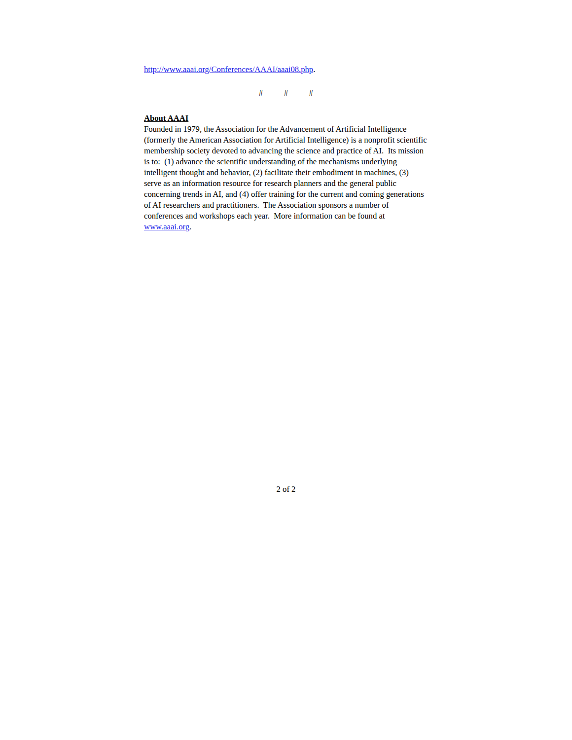http://www.aaai.org/Conferences/AAAI/aaai08.php.
###
About AAAI
Founded in 1979, the Association for the Advancement of Artificial Intelligence (formerly the American Association for Artificial Intelligence) is a nonprofit scientific membership society devoted to advancing the science and practice of AI. Its mission is to: (1) advance the scientific understanding of the mechanisms underlying intelligent thought and behavior, (2) facilitate their embodiment in machines, (3) serve as an information resource for research planners and the general public concerning trends in AI, and (4) offer training for the current and coming generations of AI researchers and practitioners. The Association sponsors a number of conferences and workshops each year. More information can be found at www.aaai.org.
2 of 2